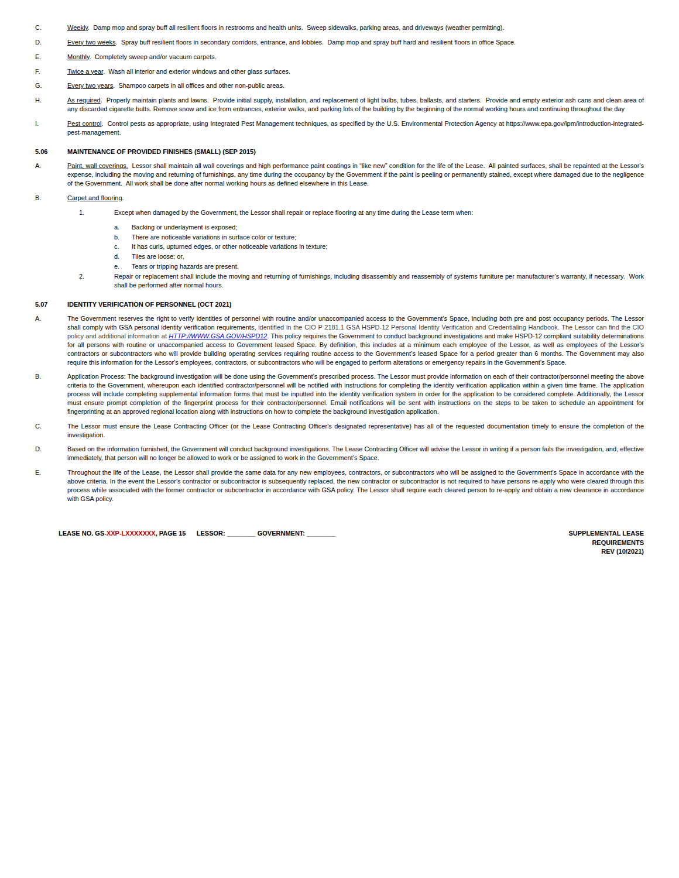C.
Weekly. Damp mop and spray buff all resilient floors in restrooms and health units. Sweep sidewalks, parking areas, and driveways (weather permitting).
D.
Every two weeks. Spray buff resilient floors in secondary corridors, entrance, and lobbies. Damp mop and spray buff hard and resilient floors in office Space.
E.
Monthly. Completely sweep and/or vacuum carpets.
F.
Twice a year. Wash all interior and exterior windows and other glass surfaces.
G.
Every two years. Shampoo carpets in all offices and other non-public areas.
H.
As required. Properly maintain plants and lawns. Provide initial supply, installation, and replacement of light bulbs, tubes, ballasts, and starters. Provide and empty exterior ash cans and clean area of any discarded cigarette butts. Remove snow and ice from entrances, exterior walks, and parking lots of the building by the beginning of the normal working hours and continuing throughout the day
I.
Pest control. Control pests as appropriate, using Integrated Pest Management techniques, as specified by the U.S. Environmental Protection Agency at https://www.epa.gov/ipm/introduction-integrated-pest-management.
5.06
MAINTENANCE OF PROVIDED FINISHES (SMALL) (SEP 2015)
A.
Paint, wall coverings. Lessor shall maintain all wall coverings and high performance paint coatings in “like new” condition for the life of the Lease. All painted surfaces, shall be repainted at the Lessor's expense, including the moving and returning of furnishings, any time during the occupancy by the Government if the paint is peeling or permanently stained, except where damaged due to the negligence of the Government. All work shall be done after normal working hours as defined elsewhere in this Lease.
B.
Carpet and flooring.
1.
Except when damaged by the Government, the Lessor shall repair or replace flooring at any time during the Lease term when:
a.
Backing or underlayment is exposed;
b.
There are noticeable variations in surface color or texture;
c.
It has curls, upturned edges, or other noticeable variations in texture;
d.
Tiles are loose; or,
e.
Tears or tripping hazards are present.
2.
Repair or replacement shall include the moving and returning of furnishings, including disassembly and reassembly of systems furniture per manufacturer’s warranty, if necessary. Work shall be performed after normal hours.
5.07
IDENTITY VERIFICATION OF PERSONNEL (OCT 2021)
A.
The Government reserves the right to verify identities of personnel with routine and/or unaccompanied access to the Government's Space, including both pre and post occupancy periods. The Lessor shall comply with GSA personal identity verification requirements, identified in the CIO P 2181.1 GSA HSPD-12 Personal Identity Verification and Credentialing Handbook. The Lessor can find the CIO policy and additional information at HTTP://WWW.GSA.GOV/HSPD12. This policy requires the Government to conduct background investigations and make HSPD-12 compliant suitability determinations for all persons with routine or unaccompanied access to Government leased Space. By definition, this includes at a minimum each employee of the Lessor, as well as employees of the Lessor's contractors or subcontractors who will provide building operating services requiring routine access to the Government’s leased Space for a period greater than 6 months. The Government may also require this information for the Lessor's employees, contractors, or subcontractors who will be engaged to perform alterations or emergency repairs in the Government's Space.
B.
Application Process: The background investigation will be done using the Government's prescribed process. The Lessor must provide information on each of their contractor/personnel meeting the above criteria to the Government, whereupon each identified contractor/personnel will be notified with instructions for completing the identity verification application within a given time frame. The application process will include completing supplemental information forms that must be inputted into the identity verification system in order for the application to be considered complete. Additionally, the Lessor must ensure prompt completion of the fingerprint process for their contractor/personnel. Email notifications will be sent with instructions on the steps to be taken to schedule an appointment for fingerprinting at an approved regional location along with instructions on how to complete the background investigation application.
C.
The Lessor must ensure the Lease Contracting Officer (or the Lease Contracting Officer's designated representative) has all of the requested documentation timely to ensure the completion of the investigation.
D.
Based on the information furnished, the Government will conduct background investigations. The Lease Contracting Officer will advise the Lessor in writing if a person fails the investigation, and, effective immediately, that person will no longer be allowed to work or be assigned to work in the Government’s Space.
E.
Throughout the life of the Lease, the Lessor shall provide the same data for any new employees, contractors, or subcontractors who will be assigned to the Government's Space in accordance with the above criteria. In the event the Lessor's contractor or subcontractor is subsequently replaced, the new contractor or subcontractor is not required to have persons re-apply who were cleared through this process while associated with the former contractor or subcontractor in accordance with GSA policy. The Lessor shall require each cleared person to re-apply and obtain a new clearance in accordance with GSA policy.
LEASE NO. GS-XXP-LXXXXXXX, PAGE 15 LESSOR: ________ GOVERNMENT: ________
SUPPLEMENTAL LEASE
REQUIREMENTS
REV (10/2021)